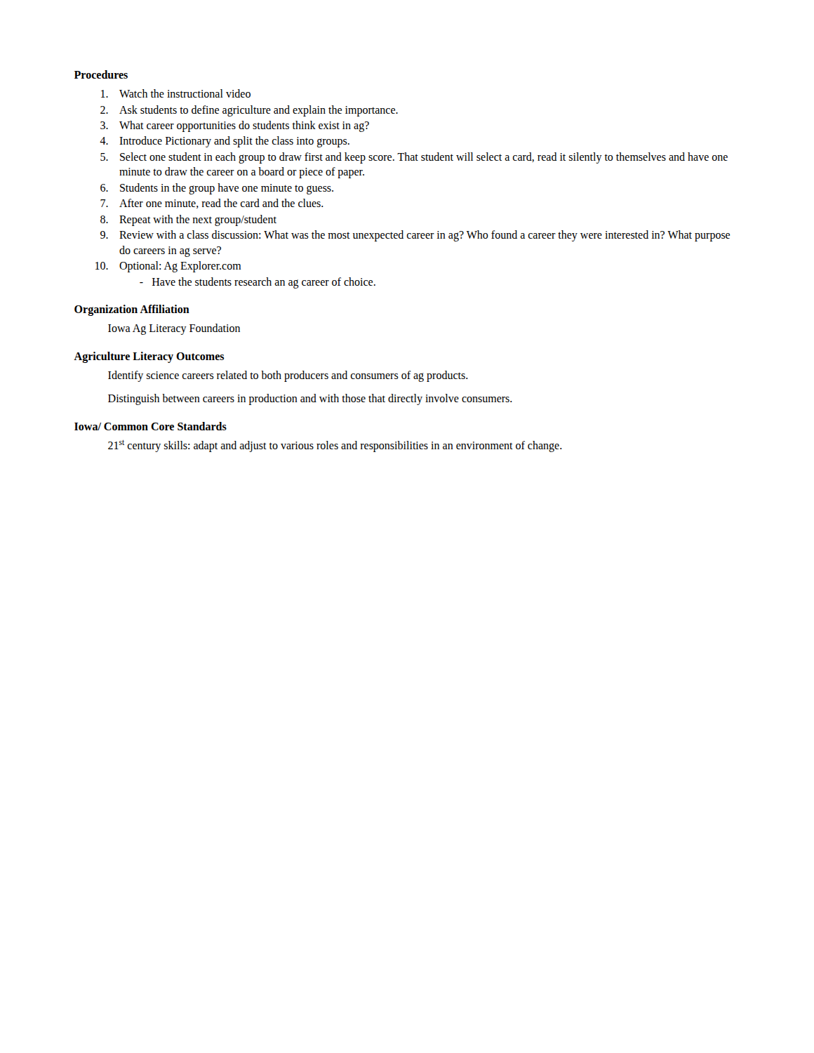Procedures
Watch the instructional video
Ask students to define agriculture and explain the importance.
What career opportunities do students think exist in ag?
Introduce Pictionary and split the class into groups.
Select one student in each group to draw first and keep score. That student will select a card, read it silently to themselves and have one minute to draw the career on a board or piece of paper.
Students in the group have one minute to guess.
After one minute, read the card and the clues.
Repeat with the next group/student
Review with a class discussion: What was the most unexpected career in ag? Who found a career they were interested in? What purpose do careers in ag serve?
Optional: Ag Explorer.com
Have the students research an ag career of choice.
Organization Affiliation
Iowa Ag Literacy Foundation
Agriculture Literacy Outcomes
Identify science careers related to both producers and consumers of ag products.
Distinguish between careers in production and with those that directly involve consumers.
Iowa/ Common Core Standards
21st century skills: adapt and adjust to various roles and responsibilities in an environment of change.